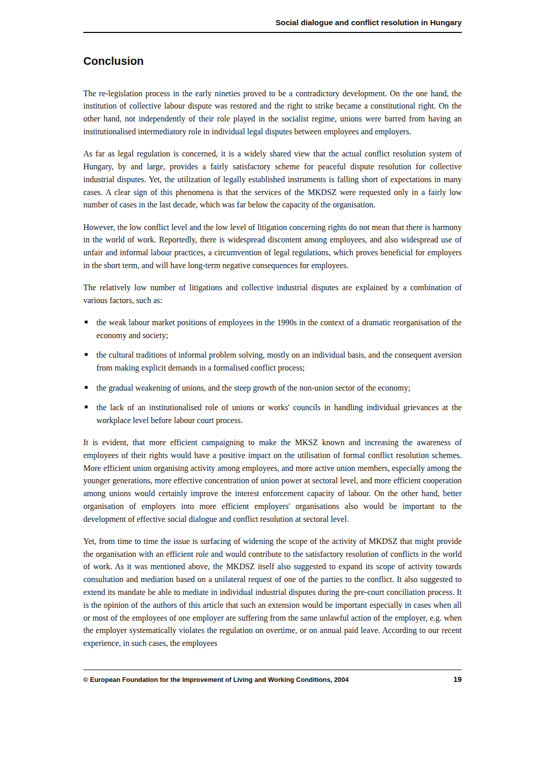Social dialogue and conflict resolution in Hungary
Conclusion
The re-legislation process in the early nineties proved to be a contradictory development. On the one hand, the institution of collective labour dispute was restored and the right to strike became a constitutional right. On the other hand, not independently of their role played in the socialist regime, unions were barred from having an institutionalised intermediatory role in individual legal disputes between employees and employers.
As far as legal regulation is concerned, it is a widely shared view that the actual conflict resolution system of Hungary, by and large, provides a fairly satisfactory scheme for peaceful dispute resolution for collective industrial disputes. Yet, the utilization of legally established instruments is falling short of expectations in many cases. A clear sign of this phenomena is that the services of the MKDSZ were requested only in a fairly low number of cases in the last decade, which was far below the capacity of the organisation.
However, the low conflict level and the low level of litigation concerning rights do not mean that there is harmony in the world of work. Reportedly, there is widespread discontent among employees, and also widespread use of unfair and informal labour practices, a circumvention of legal regulations, which proves beneficial for employers in the short term, and will have long-term negative consequences for employees.
The relatively low number of litigations and collective industrial disputes are explained by a combination of various factors, such as:
the weak labour market positions of employees in the 1990s in the context of a dramatic reorganisation of the economy and society;
the cultural traditions of informal problem solving, mostly on an individual basis, and the consequent aversion from making explicit demands in a formalised conflict process;
the gradual weakening of unions, and the steep growth of the non-union sector of the economy;
the lack of an institutionalised role of unions or works' councils in handling individual grievances at the workplace level before labour court process.
It is evident, that more efficient campaigning to make the MKSZ known and increasing the awareness of employees of their rights would have a positive impact on the utilisation of formal conflict resolution schemes. More efficient union organising activity among employees, and more active union members, especially among the younger generations, more effective concentration of union power at sectoral level, and more efficient cooperation among unions would certainly improve the interest enforcement capacity of labour. On the other hand, better organisation of employers into more efficient employers' organisations also would be important to the development of effective social dialogue and conflict resolution at sectoral level.
Yet, from time to time the issue is surfacing of widening the scope of the activity of MKDSZ that might provide the organisation with an efficient role and would contribute to the satisfactory resolution of conflicts in the world of work. As it was mentioned above, the MKDSZ itself also suggested to expand its scope of activity towards consultation and mediation based on a unilateral request of one of the parties to the conflict. It also suggested to extend its mandate be able to mediate in individual industrial disputes during the pre-court conciliation process. It is the opinion of the authors of this article that such an extension would be important especially in cases when all or most of the employees of one employer are suffering from the same unlawful action of the employer, e.g. when the employer systematically violates the regulation on overtime, or on annual paid leave. According to our recent experience, in such cases, the employees
© European Foundation for the Improvement of Living and Working Conditions, 2004 19